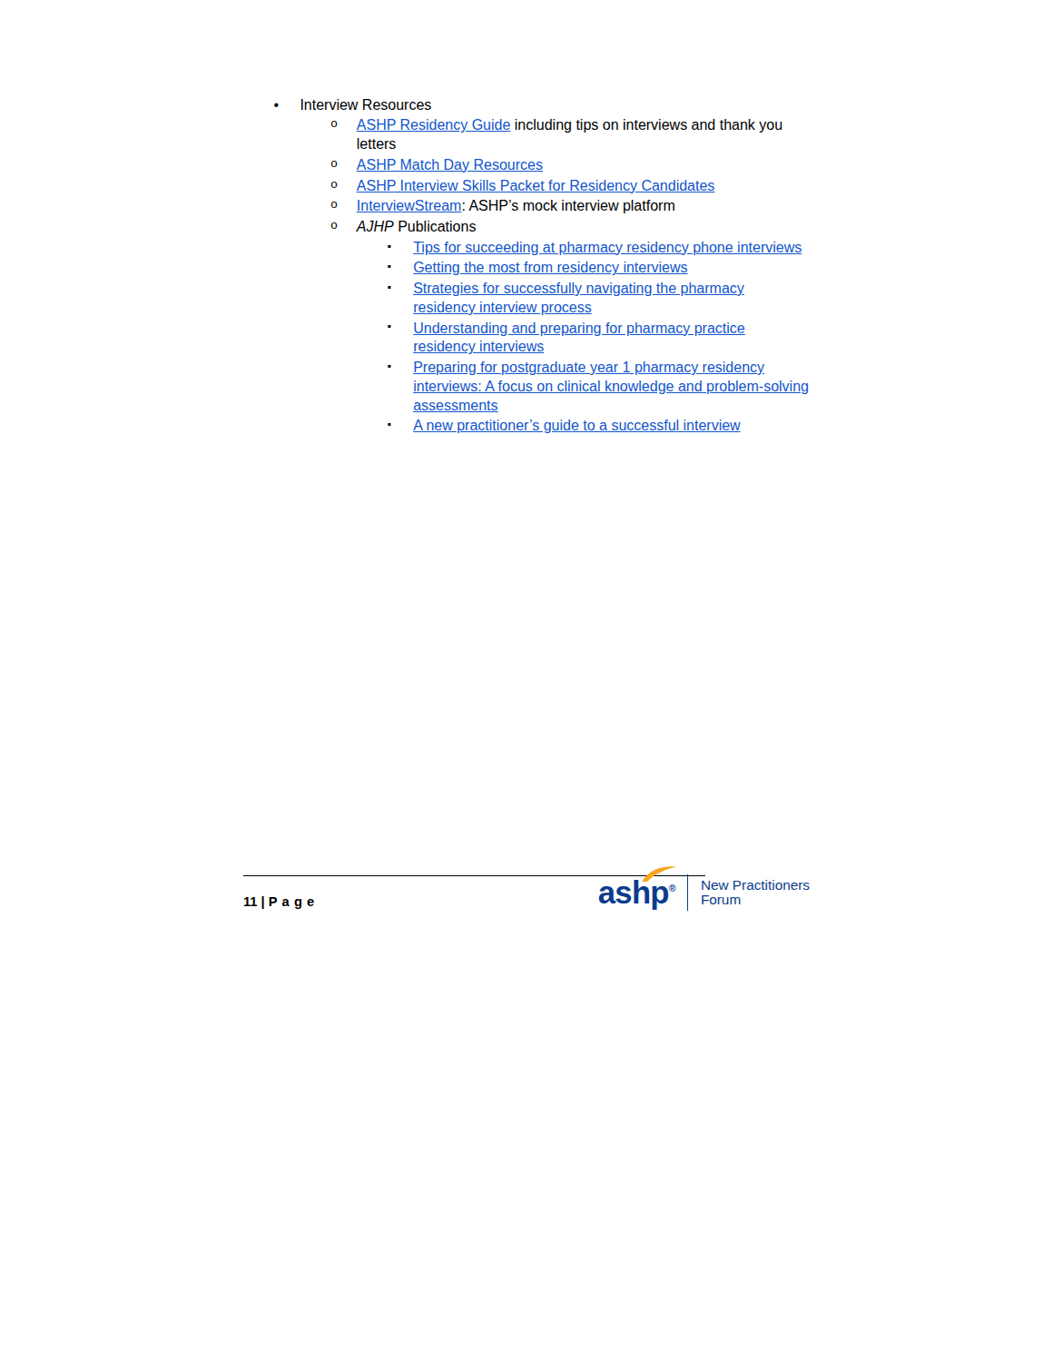Interview Resources
ASHP Residency Guide including tips on interviews and thank you letters
ASHP Match Day Resources
ASHP Interview Skills Packet for Residency Candidates
InterviewStream: ASHP’s mock interview platform
AJHP Publications
Tips for succeeding at pharmacy residency phone interviews
Getting the most from residency interviews
Strategies for successfully navigating the pharmacy residency interview process
Understanding and preparing for pharmacy practice residency interviews
Preparing for postgraduate year 1 pharmacy residency interviews: A focus on clinical knowledge and problem-solving assessments
A new practitioner’s guide to a successful interview
11 | P a g e
ashp®
New Practitioners
Forum